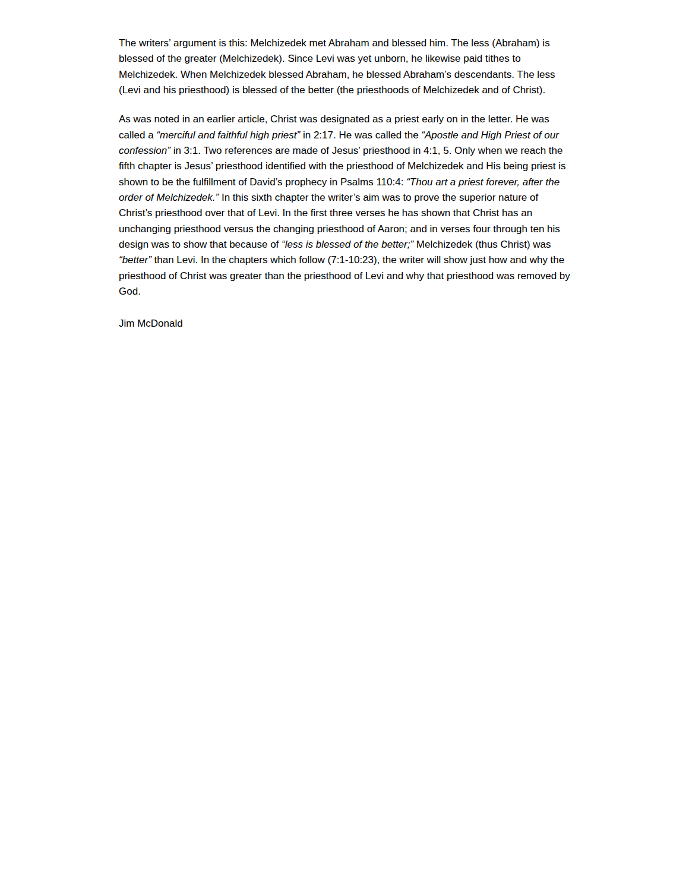The writers’ argument is this: Melchizedek met Abraham and blessed him. The less (Abraham) is blessed of the greater (Melchizedek). Since Levi was yet unborn, he likewise paid tithes to Melchizedek. When Melchizedek blessed Abraham, he blessed Abraham’s descendants. The less (Levi and his priesthood) is blessed of the better (the priesthoods of Melchizedek and of Christ).
As was noted in an earlier article, Christ was designated as a priest early on in the letter. He was called a “merciful and faithful high priest” in 2:17. He was called the “Apostle and High Priest of our confession” in 3:1. Two references are made of Jesus’ priesthood in 4:1, 5. Only when we reach the fifth chapter is Jesus’ priesthood identified with the priesthood of Melchizedek and His being priest is shown to be the fulfillment of David’s prophecy in Psalms 110:4: “Thou art a priest forever, after the order of Melchizedek.” In this sixth chapter the writer’s aim was to prove the superior nature of Christ’s priesthood over that of Levi. In the first three verses he has shown that Christ has an unchanging priesthood versus the changing priesthood of Aaron; and in verses four through ten his design was to show that because of “less is blessed of the better;” Melchizedek (thus Christ) was “better” than Levi. In the chapters which follow (7:1-10:23), the writer will show just how and why the priesthood of Christ was greater than the priesthood of Levi and why that priesthood was removed by God.
Jim McDonald